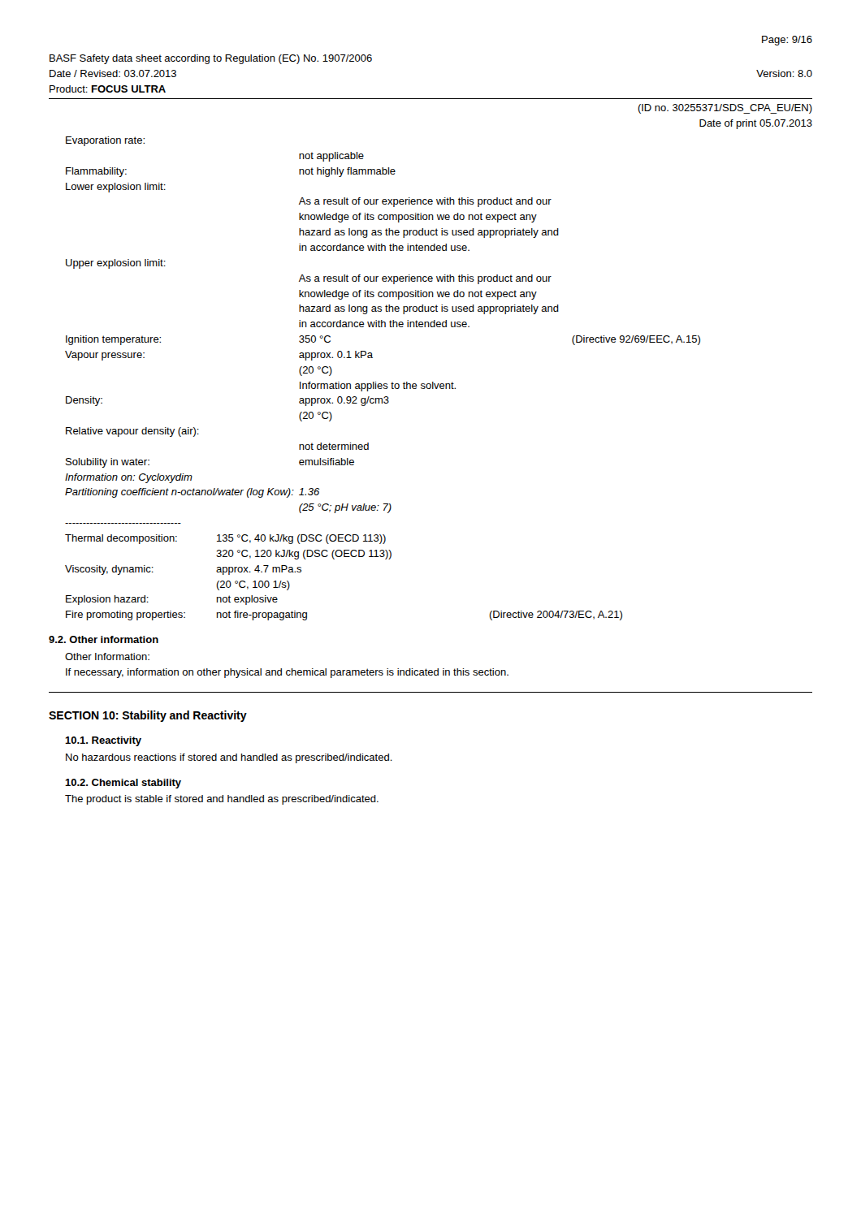Page: 9/16
BASF Safety data sheet according to Regulation (EC) No. 1907/2006
Date / Revised: 03.07.2013
Version: 8.0
Product: FOCUS ULTRA
(ID no. 30255371/SDS_CPA_EU/EN)
Date of print 05.07.2013
| Evaporation rate: | | |
| | not applicable | |
| Flammability: | not highly flammable | |
| Lower explosion limit: | | |
| | As a result of our experience with this product and our knowledge of its composition we do not expect any hazard as long as the product is used appropriately and in accordance with the intended use. | |
| Upper explosion limit: | | |
| | As a result of our experience with this product and our knowledge of its composition we do not expect any hazard as long as the product is used appropriately and in accordance with the intended use. | |
| Ignition temperature: | 350 °C | (Directive 92/69/EEC, A.15) |
| Vapour pressure: | approx. 0.1 kPa (20 °C) Information applies to the solvent. | |
| Density: | approx. 0.92 g/cm3 (20 °C) | |
| Relative vapour density (air): | | |
| | not determined | |
| Solubility in water: | emulsifiable | |
| Information on: Cycloxydim |
| Partitioning coefficient n-octanol/water (log Kow): | 1.36 (25 °C; pH value: 7) | |
---------------------------------
| Thermal decomposition: | 135 °C, 40 kJ/kg (DSC (OECD 113)) 320 °C, 120 kJ/kg (DSC (OECD 113)) | |
| Viscosity, dynamic: | approx. 4.7 mPa.s (20 °C, 100 1/s) | |
| Explosion hazard: | not explosive | |
| Fire promoting properties: | not fire-propagating | (Directive 2004/73/EC, A.21) |
9.2. Other information
Other Information:
If necessary, information on other physical and chemical parameters is indicated in this section.
SECTION 10: Stability and Reactivity
10.1. Reactivity
No hazardous reactions if stored and handled as prescribed/indicated.
10.2. Chemical stability
The product is stable if stored and handled as prescribed/indicated.